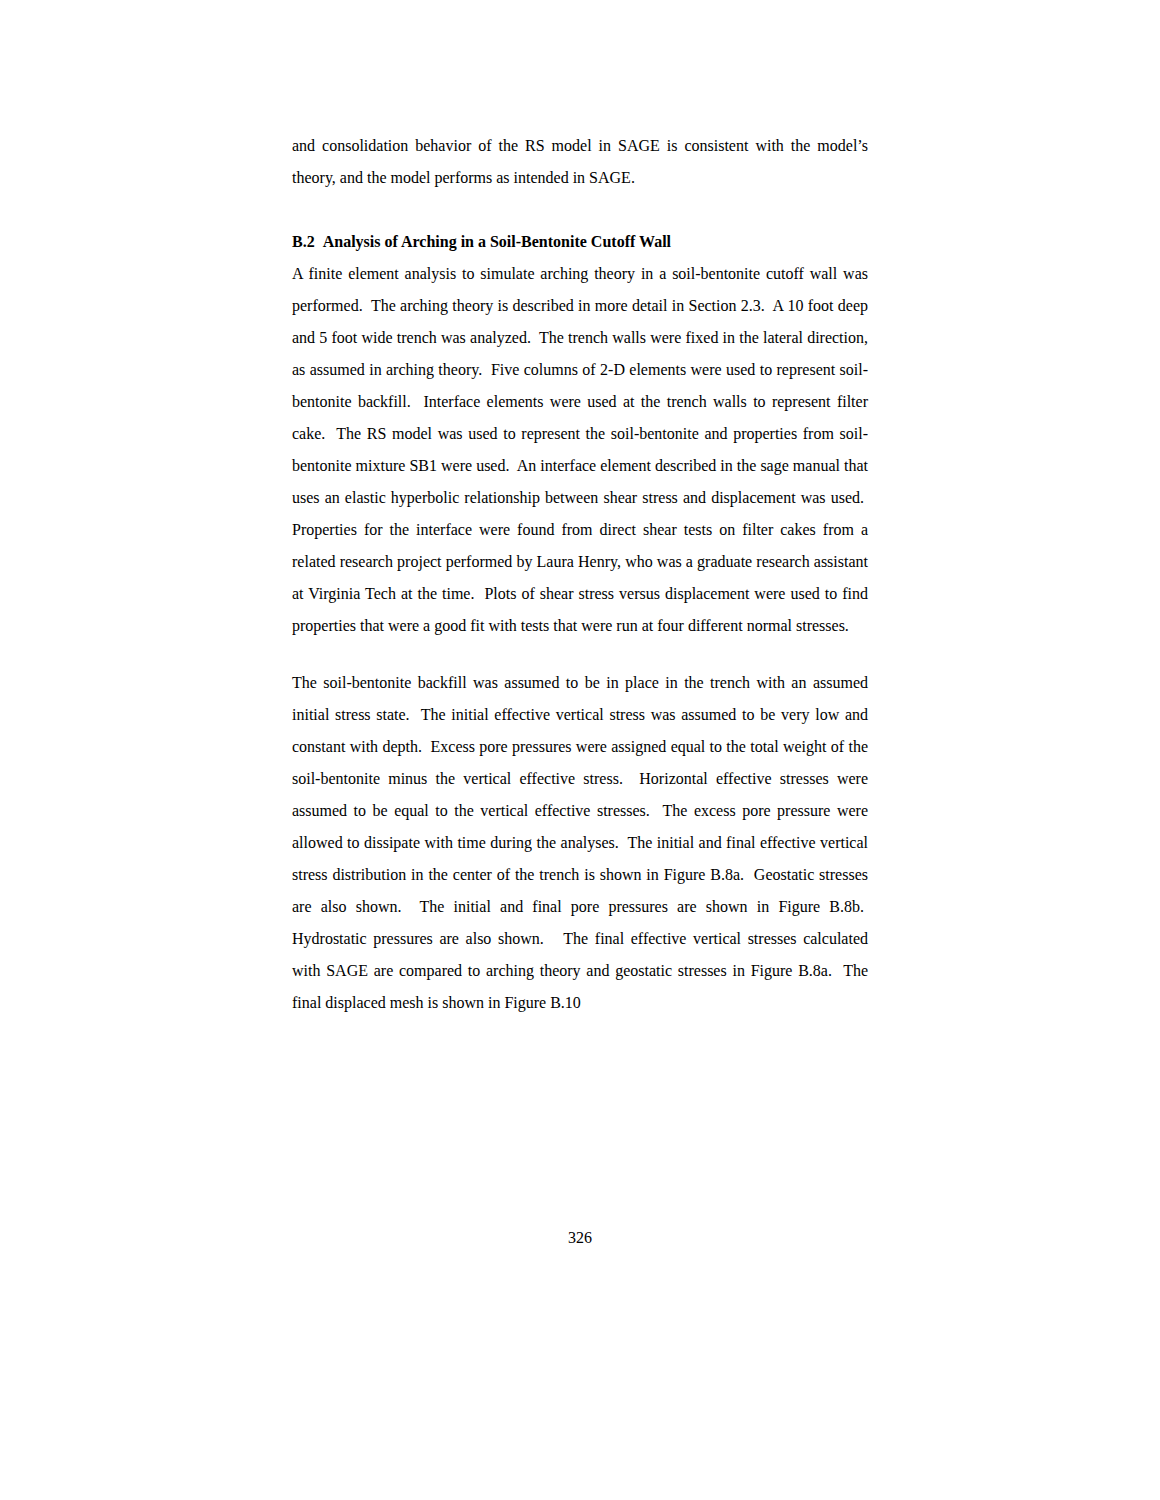and consolidation behavior of the RS model in SAGE is consistent with the model’s theory, and the model performs as intended in SAGE.
B.2 Analysis of Arching in a Soil-Bentonite Cutoff Wall
A finite element analysis to simulate arching theory in a soil-bentonite cutoff wall was performed. The arching theory is described in more detail in Section 2.3. A 10 foot deep and 5 foot wide trench was analyzed. The trench walls were fixed in the lateral direction, as assumed in arching theory. Five columns of 2-D elements were used to represent soil-bentonite backfill. Interface elements were used at the trench walls to represent filter cake. The RS model was used to represent the soil-bentonite and properties from soil-bentonite mixture SB1 were used. An interface element described in the sage manual that uses an elastic hyperbolic relationship between shear stress and displacement was used. Properties for the interface were found from direct shear tests on filter cakes from a related research project performed by Laura Henry, who was a graduate research assistant at Virginia Tech at the time. Plots of shear stress versus displacement were used to find properties that were a good fit with tests that were run at four different normal stresses.
The soil-bentonite backfill was assumed to be in place in the trench with an assumed initial stress state. The initial effective vertical stress was assumed to be very low and constant with depth. Excess pore pressures were assigned equal to the total weight of the soil-bentonite minus the vertical effective stress. Horizontal effective stresses were assumed to be equal to the vertical effective stresses. The excess pore pressure were allowed to dissipate with time during the analyses. The initial and final effective vertical stress distribution in the center of the trench is shown in Figure B.8a. Geostatic stresses are also shown. The initial and final pore pressures are shown in Figure B.8b. Hydrostatic pressures are also shown. The final effective vertical stresses calculated with SAGE are compared to arching theory and geostatic stresses in Figure B.8a. The final displaced mesh is shown in Figure B.10
326